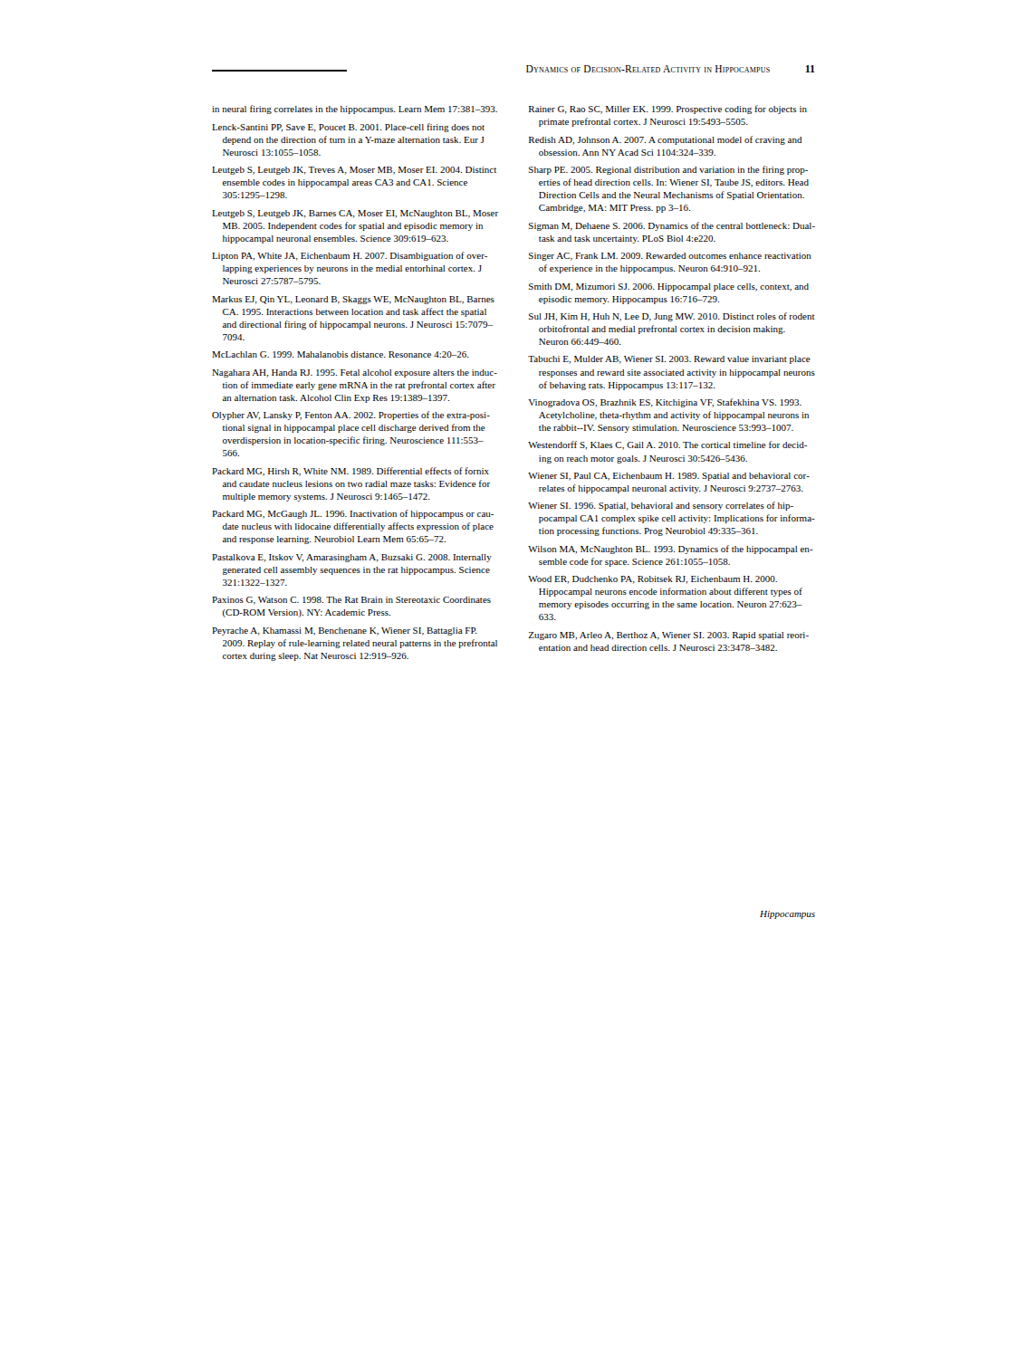Dynamics of Decision-Related Activity in Hippocampus 11
in neural firing correlates in the hippocampus. Learn Mem 17:381–393.
Lenck-Santini PP, Save E, Poucet B. 2001. Place-cell firing does not depend on the direction of turn in a Y-maze alternation task. Eur J Neurosci 13:1055–1058.
Leutgeb S, Leutgeb JK, Treves A, Moser MB, Moser EI. 2004. Distinct ensemble codes in hippocampal areas CA3 and CA1. Science 305:1295–1298.
Leutgeb S, Leutgeb JK, Barnes CA, Moser EI, McNaughton BL, Moser MB. 2005. Independent codes for spatial and episodic memory in hippocampal neuronal ensembles. Science 309:619–623.
Lipton PA, White JA, Eichenbaum H. 2007. Disambiguation of overlapping experiences by neurons in the medial entorhinal cortex. J Neurosci 27:5787–5795.
Markus EJ, Qin YL, Leonard B, Skaggs WE, McNaughton BL, Barnes CA. 1995. Interactions between location and task affect the spatial and directional firing of hippocampal neurons. J Neurosci 15:7079–7094.
McLachlan G. 1999. Mahalanobis distance. Resonance 4:20–26.
Nagahara AH, Handa RJ. 1995. Fetal alcohol exposure alters the induction of immediate early gene mRNA in the rat prefrontal cortex after an alternation task. Alcohol Clin Exp Res 19:1389–1397.
Olypher AV, Lansky P, Fenton AA. 2002. Properties of the extra-positional signal in hippocampal place cell discharge derived from the overdispersion in location-specific firing. Neuroscience 111:553–566.
Packard MG, Hirsh R, White NM. 1989. Differential effects of fornix and caudate nucleus lesions on two radial maze tasks: Evidence for multiple memory systems. J Neurosci 9:1465–1472.
Packard MG, McGaugh JL. 1996. Inactivation of hippocampus or caudate nucleus with lidocaine differentially affects expression of place and response learning. Neurobiol Learn Mem 65:65–72.
Pastalkova E, Itskov V, Amarasingham A, Buzsaki G. 2008. Internally generated cell assembly sequences in the rat hippocampus. Science 321:1322–1327.
Paxinos G, Watson C. 1998. The Rat Brain in Stereotaxic Coordinates (CD-ROM Version). NY: Academic Press.
Peyrache A, Khamassi M, Benchenane K, Wiener SI, Battaglia FP. 2009. Replay of rule-learning related neural patterns in the prefrontal cortex during sleep. Nat Neurosci 12:919–926.
Rainer G, Rao SC, Miller EK. 1999. Prospective coding for objects in primate prefrontal cortex. J Neurosci 19:5493–5505.
Redish AD, Johnson A. 2007. A computational model of craving and obsession. Ann NY Acad Sci 1104:324–339.
Sharp PE. 2005. Regional distribution and variation in the firing properties of head direction cells. In: Wiener SI, Taube JS, editors. Head Direction Cells and the Neural Mechanisms of Spatial Orientation. Cambridge, MA: MIT Press. pp 3–16.
Sigman M, Dehaene S. 2006. Dynamics of the central bottleneck: Dual-task and task uncertainty. PLoS Biol 4:e220.
Singer AC, Frank LM. 2009. Rewarded outcomes enhance reactivation of experience in the hippocampus. Neuron 64:910–921.
Smith DM, Mizumori SJ. 2006. Hippocampal place cells, context, and episodic memory. Hippocampus 16:716–729.
Sul JH, Kim H, Huh N, Lee D, Jung MW. 2010. Distinct roles of rodent orbitofrontal and medial prefrontal cortex in decision making. Neuron 66:449–460.
Tabuchi E, Mulder AB, Wiener SI. 2003. Reward value invariant place responses and reward site associated activity in hippocampal neurons of behaving rats. Hippocampus 13:117–132.
Vinogradova OS, Brazhnik ES, Kitchigina VF, Stafekhina VS. 1993. Acetylcholine, theta-rhythm and activity of hippocampal neurons in the rabbit--IV. Sensory stimulation. Neuroscience 53:993–1007.
Westendorff S, Klaes C, Gail A. 2010. The cortical timeline for deciding on reach motor goals. J Neurosci 30:5426–5436.
Wiener SI, Paul CA, Eichenbaum H. 1989. Spatial and behavioral correlates of hippocampal neuronal activity. J Neurosci 9:2737–2763.
Wiener SI. 1996. Spatial, behavioral and sensory correlates of hippocampal CA1 complex spike cell activity: Implications for information processing functions. Prog Neurobiol 49:335–361.
Wilson MA, McNaughton BL. 1993. Dynamics of the hippocampal ensemble code for space. Science 261:1055–1058.
Wood ER, Dudchenko PA, Robitsek RJ, Eichenbaum H. 2000. Hippocampal neurons encode information about different types of memory episodes occurring in the same location. Neuron 27:623–633.
Zugaro MB, Arleo A, Berthoz A, Wiener SI. 2003. Rapid spatial reorientation and head direction cells. J Neurosci 23:3478–3482.
Hippocampus